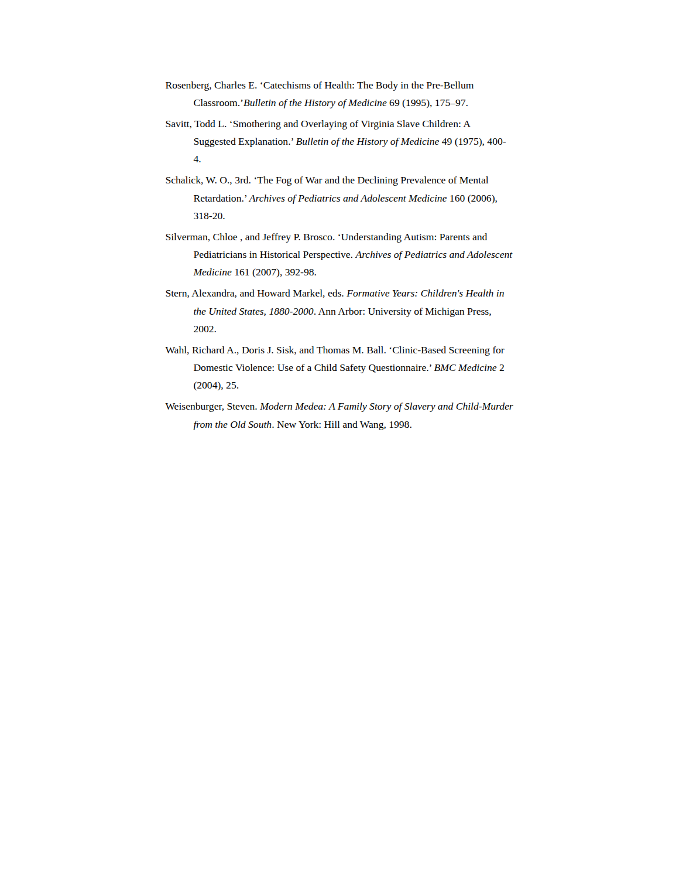Rosenberg, Charles E. ‘Catechisms of Health: The Body in the Pre-Bellum Classroom.’Bulletin of the History of Medicine 69 (1995), 175–97.
Savitt, Todd L. ‘Smothering and Overlaying of Virginia Slave Children: A Suggested Explanation.’ Bulletin of the History of Medicine 49 (1975), 400-4.
Schalick, W. O., 3rd. ‘The Fog of War and the Declining Prevalence of Mental Retardation.’ Archives of Pediatrics and Adolescent Medicine 160 (2006), 318-20.
Silverman, Chloe , and Jeffrey P. Brosco. ‘Understanding Autism: Parents and Pediatricians in Historical Perspective. Archives of Pediatrics and Adolescent Medicine 161 (2007), 392-98.
Stern, Alexandra, and Howard Markel, eds. Formative Years: Children's Health in the United States, 1880-2000. Ann Arbor: University of Michigan Press, 2002.
Wahl, Richard A., Doris J. Sisk, and Thomas M. Ball. ‘Clinic-Based Screening for Domestic Violence: Use of a Child Safety Questionnaire.’ BMC Medicine 2 (2004), 25.
Weisenburger, Steven. Modern Medea: A Family Story of Slavery and Child-Murder from the Old South. New York: Hill and Wang, 1998.